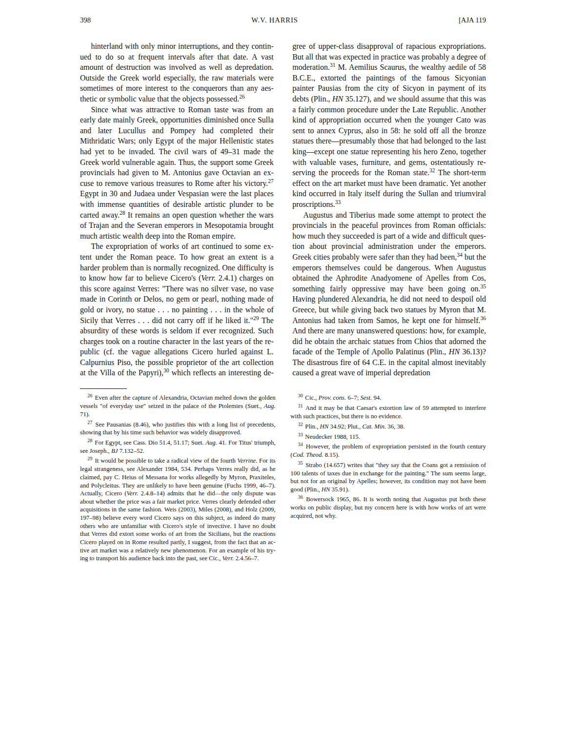398 W.V. HARRIS [AJA 119
hinterland with only minor interruptions, and they continued to do so at frequent intervals after that date. A vast amount of destruction was involved as well as depredation. Outside the Greek world especially, the raw materials were sometimes of more interest to the conquerors than any aesthetic or symbolic value that the objects possessed.26
Since what was attractive to Roman taste was from an early date mainly Greek, opportunities diminished once Sulla and later Lucullus and Pompey had completed their Mithridatic Wars; only Egypt of the major Hellenistic states had yet to be invaded. The civil wars of 49–31 made the Greek world vulnerable again. Thus, the support some Greek provincials had given to M. Antonius gave Octavian an excuse to remove various treasures to Rome after his victory.27 Egypt in 30 and Judaea under Vespasian were the last places with immense quantities of desirable artistic plunder to be carted away.28 It remains an open question whether the wars of Trajan and the Severan emperors in Mesopotamia brought much artistic wealth deep into the Roman empire.
The expropriation of works of art continued to some extent under the Roman peace. To how great an extent is a harder problem than is normally recognized. One difficulty is to know how far to believe Cicero's (Verr. 2.4.1) charges on this score against Verres: "There was no silver vase, no vase made in Corinth or Delos, no gem or pearl, nothing made of gold or ivory, no statue . . . no painting . . . in the whole of Sicily that Verres . . . did not carry off if he liked it."29 The absurdity of these words is seldom if ever recognized. Such charges took on a routine character in the last years of the republic (cf. the vague allegations Cicero hurled against L. Calpurnius Piso, the possible proprietor of the art collection at the Villa of the Papyri),30 which reflects an interesting degree of upper-class disapproval of rapacious expropriations. But all that was expected in practice was probably a degree of moderation.31 M. Aemilius Scaurus, the wealthy aedile of 58 B.C.E., extorted the paintings of the famous Sicyonian painter Pausias from the city of Sicyon in payment of its debts (Plin., HN 35.127), and we should assume that this was a fairly common procedure under the Late Republic. Another kind of appropriation occurred when the younger Cato was sent to annex Cyprus, also in 58: he sold off all the bronze statues there—presumably those that had belonged to the last king—except one statue representing his hero Zeno, together with valuable vases, furniture, and gems, ostentatiously reserving the proceeds for the Roman state.32 The short-term effect on the art market must have been dramatic. Yet another kind occurred in Italy itself during the Sullan and triumviral proscriptions.33
Augustus and Tiberius made some attempt to protect the provincials in the peaceful provinces from Roman officials: how much they succeeded is part of a wide and difficult question about provincial administration under the emperors. Greek cities probably were safer than they had been,34 but the emperors themselves could be dangerous. When Augustus obtained the Aphrodite Anadyomene of Apelles from Cos, something fairly oppressive may have been going on.35 Having plundered Alexandria, he did not need to despoil old Greece, but while giving back two statues by Myron that M. Antonius had taken from Samos, he kept one for himself.36 And there are many unanswered questions: how, for example, did he obtain the archaic statues from Chios that adorned the facade of the Temple of Apollo Palatinus (Plin., HN 36.13)? The disastrous fire of 64 C.E. in the capital almost inevitably caused a great wave of imperial depredation
26 Even after the capture of Alexandria, Octavian melted down the golden vessels "of everyday use" seized in the palace of the Ptolemies (Suet., Aug. 71).
27 See Pausanias (8.46), who justifies this with a long list of precedents, showing that by his time such behavior was widely disapproved.
28 For Egypt, see Cass. Dio 51.4, 51.17; Suet. Aug. 41. For Titus' triumph, see Joseph., BJ 7.132–52.
29 It would be possible to take a radical view of the fourth Verrine. For its legal strangeness, see Alexander 1984, 534. Perhaps Verres really did, as he claimed, pay C. Heius of Messana for works allegedly by Myron, Praxiteles, and Polycleitus. They are unlikely to have been genuine (Fuchs 1999, 46–7). Actually, Cicero (Verr. 2.4.8–14) admits that he did—the only dispute was about whether the price was a fair market price. Verres clearly defended other acquisitions in the same fashion. Weis (2003), Miles (2008), and Holz (2009, 197–98) believe every word Cicero says on this subject, as indeed do many others who are unfamiliar with Cicero's style of invective. I have no doubt that Verres did extort some works of art from the Sicilians, but the reactions Cicero played on in Rome resulted partly, I suggest, from the fact that an active art market was a relatively new phenomenon. For an example of his trying to transport his audience back into the past, see Cic., Verr. 2.4.56–7.
30 Cic., Prov. cons. 6–7; Sest. 94.
31 And it may be that Caesar's extortion law of 59 attempted to interfere with such practices, but there is no evidence.
32 Plin., HN 34.92; Plut., Cat. Min. 36, 38.
33 Neudecker 1988, 115.
34 However, the problem of expropriation persisted in the fourth century (Cod. Theod. 8.15).
35 Strabo (14.657) writes that "they say that the Coans got a remission of 100 talents of taxes due in exchange for the painting." The sum seems large, but not for an original by Apelles; however, its condition may not have been good (Plin., HN 35.91).
36 Bowersock 1965, 86. It is worth noting that Augustus put both these works on public display, but my concern here is with how works of art were acquired, not why.